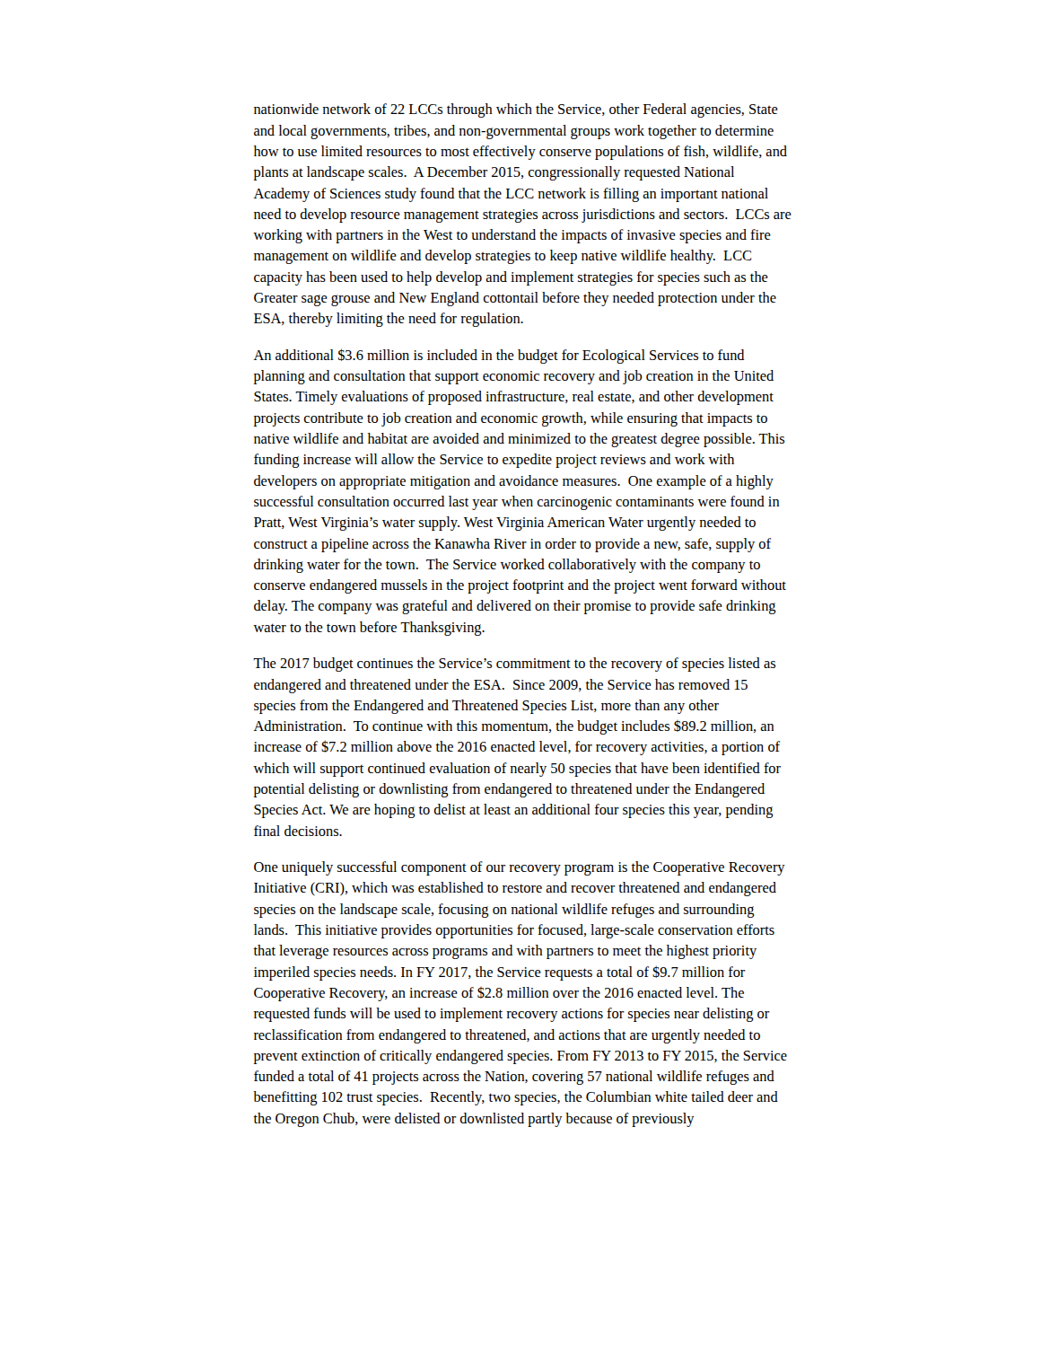nationwide network of 22 LCCs through which the Service, other Federal agencies, State and local governments, tribes, and non-governmental groups work together to determine how to use limited resources to most effectively conserve populations of fish, wildlife, and plants at landscape scales. A December 2015, congressionally requested National Academy of Sciences study found that the LCC network is filling an important national need to develop resource management strategies across jurisdictions and sectors. LCCs are working with partners in the West to understand the impacts of invasive species and fire management on wildlife and develop strategies to keep native wildlife healthy. LCC capacity has been used to help develop and implement strategies for species such as the Greater sage grouse and New England cottontail before they needed protection under the ESA, thereby limiting the need for regulation.
An additional $3.6 million is included in the budget for Ecological Services to fund planning and consultation that support economic recovery and job creation in the United States. Timely evaluations of proposed infrastructure, real estate, and other development projects contribute to job creation and economic growth, while ensuring that impacts to native wildlife and habitat are avoided and minimized to the greatest degree possible. This funding increase will allow the Service to expedite project reviews and work with developers on appropriate mitigation and avoidance measures. One example of a highly successful consultation occurred last year when carcinogenic contaminants were found in Pratt, West Virginia’s water supply. West Virginia American Water urgently needed to construct a pipeline across the Kanawha River in order to provide a new, safe, supply of drinking water for the town. The Service worked collaboratively with the company to conserve endangered mussels in the project footprint and the project went forward without delay. The company was grateful and delivered on their promise to provide safe drinking water to the town before Thanksgiving.
The 2017 budget continues the Service’s commitment to the recovery of species listed as endangered and threatened under the ESA. Since 2009, the Service has removed 15 species from the Endangered and Threatened Species List, more than any other Administration. To continue with this momentum, the budget includes $89.2 million, an increase of $7.2 million above the 2016 enacted level, for recovery activities, a portion of which will support continued evaluation of nearly 50 species that have been identified for potential delisting or downlisting from endangered to threatened under the Endangered Species Act. We are hoping to delist at least an additional four species this year, pending final decisions.
One uniquely successful component of our recovery program is the Cooperative Recovery Initiative (CRI), which was established to restore and recover threatened and endangered species on the landscape scale, focusing on national wildlife refuges and surrounding lands. This initiative provides opportunities for focused, large-scale conservation efforts that leverage resources across programs and with partners to meet the highest priority imperiled species needs. In FY 2017, the Service requests a total of $9.7 million for Cooperative Recovery, an increase of $2.8 million over the 2016 enacted level. The requested funds will be used to implement recovery actions for species near delisting or reclassification from endangered to threatened, and actions that are urgently needed to prevent extinction of critically endangered species. From FY 2013 to FY 2015, the Service funded a total of 41 projects across the Nation, covering 57 national wildlife refuges and benefitting 102 trust species. Recently, two species, the Columbian white tailed deer and the Oregon Chub, were delisted or downlisted partly because of previously